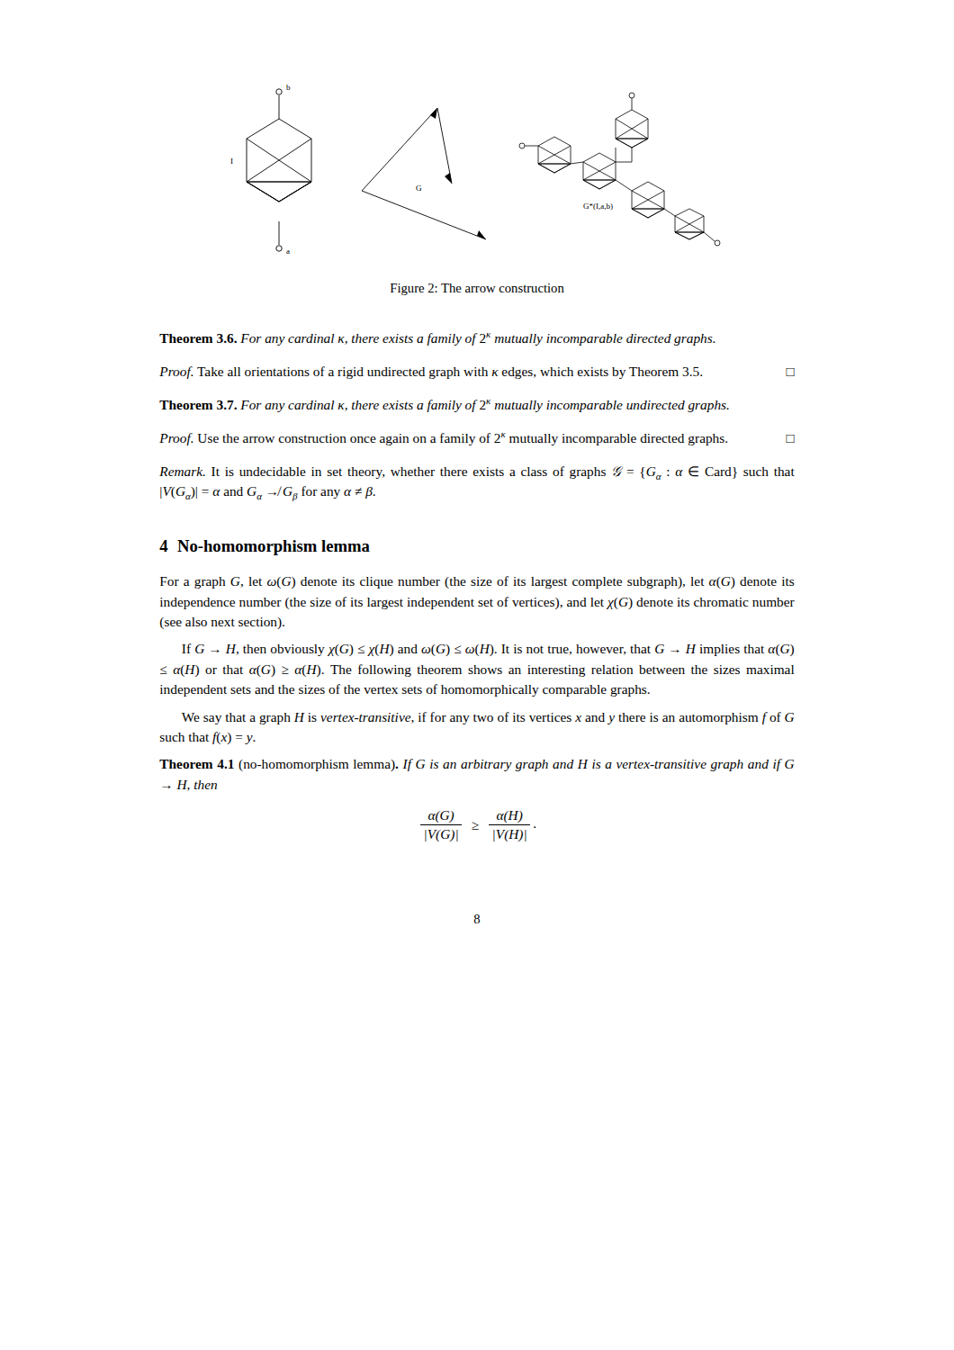b a I G G*(I,a,b)
Figure 2: The arrow construction
Theorem 3.6. For any cardinal κ, there exists a family of 2κ mutually incomparable directed graphs.
Proof. Take all orientations of a rigid undirected graph with κ edges, which exists by Theorem 3.5. □
Theorem 3.7. For any cardinal κ, there exists a family of 2κ mutually incomparable undirected graphs.
Proof. Use the arrow construction once again on a family of 2κ mutually incomparable directed graphs. □
Remark. It is undecidable in set theory, whether there exists a class of graphs 𝒢 = {Gα : α ∈ Card} such that |V(Gα)| = α and Gα ↛ Gβ for any α ≠ β.
4 No-homomorphism lemma
For a graph G, let ω(G) denote its clique number (the size of its largest complete subgraph), let α(G) denote its independence number (the size of its largest independent set of vertices), and let χ(G) denote its chromatic number (see also next section).
If G → H, then obviously χ(G) ≤ χ(H) and ω(G) ≤ ω(H). It is not true, however, that G → H implies that α(G) ≤ α(H) or that α(G) ≥ α(H). The following theorem shows an interesting relation between the sizes maximal independent sets and the sizes of the vertex sets of homomorphically comparable graphs.
We say that a graph H is vertex-transitive, if for any two of its vertices x and y there is an automorphism f of G such that f(x) = y.
Theorem 4.1 (no-homomorphism lemma). If G is an arbitrary graph and H is a vertex-transitive graph and if G → H, then
α(G) |V(G)| ≥ α(H) |V(H)| .
8